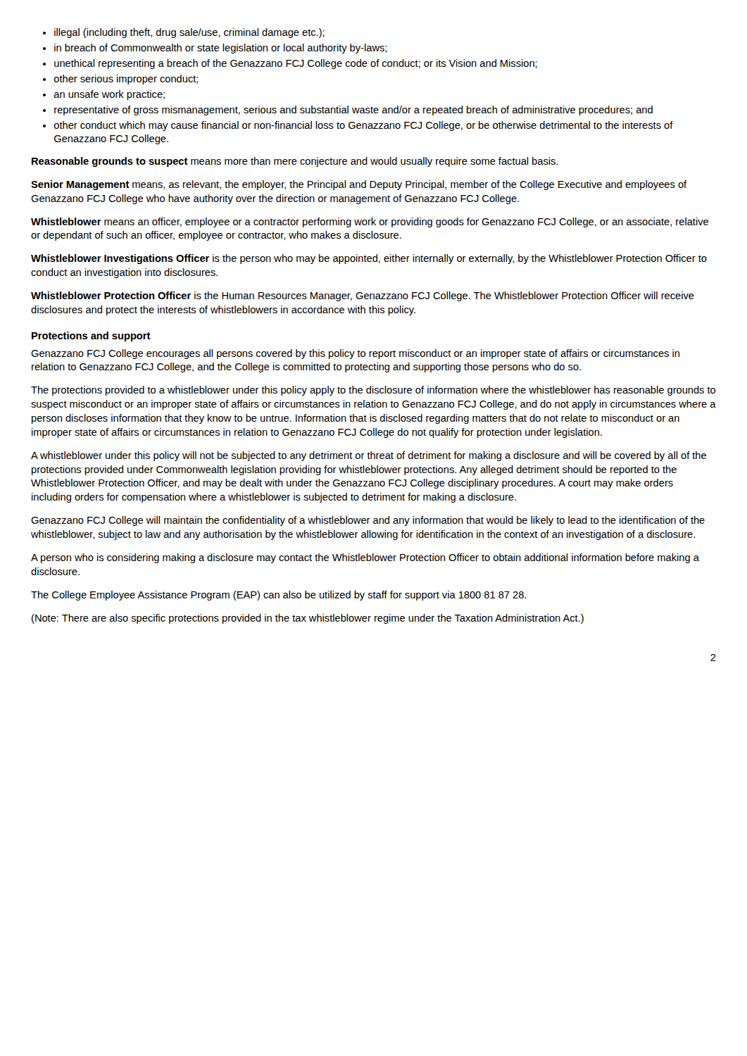illegal (including theft, drug sale/use, criminal damage etc.);
in breach of Commonwealth or state legislation or local authority by-laws;
unethical representing a breach of the Genazzano FCJ College code of conduct; or its Vision and Mission;
other serious improper conduct;
an unsafe work practice;
representative of gross mismanagement, serious and substantial waste and/or a repeated breach of administrative procedures; and
other conduct which may cause financial or non-financial loss to Genazzano FCJ College, or be otherwise detrimental to the interests of Genazzano FCJ College.
Reasonable grounds to suspect means more than mere conjecture and would usually require some factual basis.
Senior Management means, as relevant, the employer, the Principal and Deputy Principal, member of the College Executive and employees of Genazzano FCJ College who have authority over the direction or management of Genazzano FCJ College.
Whistleblower means an officer, employee or a contractor performing work or providing goods for Genazzano FCJ College, or an associate, relative or dependant of such an officer, employee or contractor, who makes a disclosure.
Whistleblower Investigations Officer is the person who may be appointed, either internally or externally, by the Whistleblower Protection Officer to conduct an investigation into disclosures.
Whistleblower Protection Officer is the Human Resources Manager, Genazzano FCJ College. The Whistleblower Protection Officer will receive disclosures and protect the interests of whistleblowers in accordance with this policy.
Protections and support
Genazzano FCJ College encourages all persons covered by this policy to report misconduct or an improper state of affairs or circumstances in relation to Genazzano FCJ College, and the College is committed to protecting and supporting those persons who do so.
The protections provided to a whistleblower under this policy apply to the disclosure of information where the whistleblower has reasonable grounds to suspect misconduct or an improper state of affairs or circumstances in relation to Genazzano FCJ College, and do not apply in circumstances where a person discloses information that they know to be untrue. Information that is disclosed regarding matters that do not relate to misconduct or an improper state of affairs or circumstances in relation to Genazzano FCJ College do not qualify for protection under legislation.
A whistleblower under this policy will not be subjected to any detriment or threat of detriment for making a disclosure and will be covered by all of the protections provided under Commonwealth legislation providing for whistleblower protections. Any alleged detriment should be reported to the Whistleblower Protection Officer, and may be dealt with under the Genazzano FCJ College disciplinary procedures. A court may make orders including orders for compensation where a whistleblower is subjected to detriment for making a disclosure.
Genazzano FCJ College will maintain the confidentiality of a whistleblower and any information that would be likely to lead to the identification of the whistleblower, subject to law and any authorisation by the whistleblower allowing for identification in the context of an investigation of a disclosure.
A person who is considering making a disclosure may contact the Whistleblower Protection Officer to obtain additional information before making a disclosure.
The College Employee Assistance Program (EAP) can also be utilized by staff for support via 1800 81 87 28.
(Note: There are also specific protections provided in the tax whistleblower regime under the Taxation Administration Act.)
2